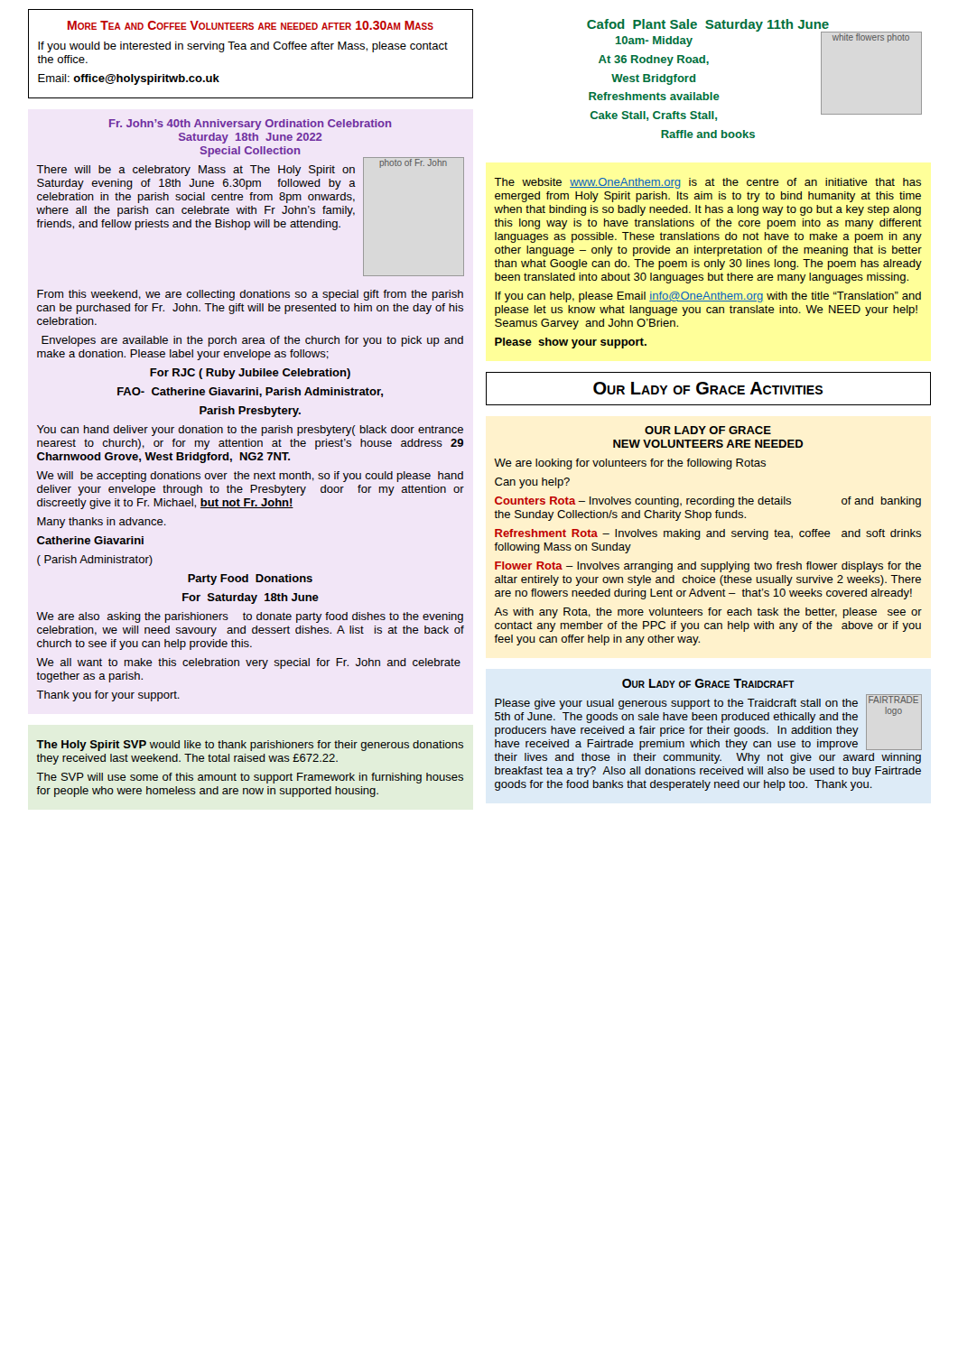More Tea and Coffee Volunteers are needed after 10.30am Mass
If you would be interested in serving Tea and Coffee after Mass, please contact the office.
Email: office@holyspiritwb.co.uk
Fr. John’s 40th Anniversary Ordination Celebration
Saturday 18th June 2022
Special Collection
photo of Fr. John
There will be a celebratory Mass at The Holy Spirit on Saturday evening of 18th June 6.30pm followed by a celebration in the parish social centre from 8pm onwards, where all the parish can celebrate with Fr John’s family, friends, and fellow priests and the Bishop will be attending.
From this weekend, we are collecting donations so a special gift from the parish can be purchased for Fr. John. The gift will be presented to him on the day of his celebration.
Envelopes are available in the porch area of the church for you to pick up and make a donation. Please label your envelope as follows;
For RJC ( Ruby Jubilee Celebration)
FAO- Catherine Giavarini, Parish Administrator,
Parish Presbytery.
You can hand deliver your donation to the parish presbytery( black door entrance nearest to church), or for my attention at the priest’s house address 29 Charnwood Grove, West Bridgford, NG2 7NT.
We will be accepting donations over the next month, so if you could please hand deliver your envelope through to the Presbytery door for my attention or discreetly give it to Fr. Michael, but not Fr. John!
Many thanks in advance.
Catherine Giavarini
( Parish Administrator)
Party Food Donations
For Saturday 18th June
We are also asking the parishioners to donate party food dishes to the evening celebration, we will need savoury and dessert dishes. A list is at the back of church to see if you can help provide this.
We all want to make this celebration very special for Fr. John and celebrate together as a parish.
Thank you for your support.
The Holy Spirit SVP would like to thank parishioners for their generous donations they received last weekend. The total raised was £672.22.
The SVP will use some of this amount to support Framework in furnishing houses for people who were homeless and are now in supported housing.
Cafod Plant Sale Saturday 11th June
white flowers photo
10am- Midday
At 36 Rodney Road,
West Bridgford
Refreshments available
Cake Stall, Crafts Stall,
Raffle and books
The website www.OneAnthem.org is at the centre of an initiative that has emerged from Holy Spirit parish. Its aim is to try to bind humanity at this time when that binding is so badly needed. It has a long way to go but a key step along this long way is to have translations of the core poem into as many different languages as possible. These translations do not have to make a poem in any other language – only to provide an interpretation of the meaning that is better than what Google can do. The poem is only 30 lines long. The poem has already been translated into about 30 languages but there are many languages missing.
If you can help, please Email info@OneAnthem.org with the title “Translation” and please let us know what language you can translate into. We NEED your help! Seamus Garvey and John O’Brien.
Please show your support.
Our Lady of Grace Activities
OUR LADY OF GRACE
NEW VOLUNTEERS ARE NEEDED
We are looking for volunteers for the following Rotas
Can you help?
Counters Rota – Involves counting, recording the details of and banking the Sunday Collection/s and Charity Shop funds.
Refreshment Rota – Involves making and serving tea, coffee and soft drinks following Mass on Sunday
Flower Rota – Involves arranging and supplying two fresh flower displays for the altar entirely to your own style and choice (these usually survive 2 weeks). There are no flowers needed during Lent or Advent – that’s 10 weeks covered already!
As with any Rota, the more volunteers for each task the better, please see or contact any member of the PPC if you can help with any of the above or if you feel you can offer help in any other way.
Our Lady of Grace Traidcraft
FAIRTRADE logo
Please give your usual generous support to the Traidcraft stall on the 5th of June. The goods on sale have been produced ethically and the producers have received a fair price for their goods. In addition they have received a Fairtrade premium which they can use to improve their lives and those in their community. Why not give our award winning breakfast tea a try? Also all donations received will also be used to buy Fairtrade goods for the food banks that desperately need our help too. Thank you.